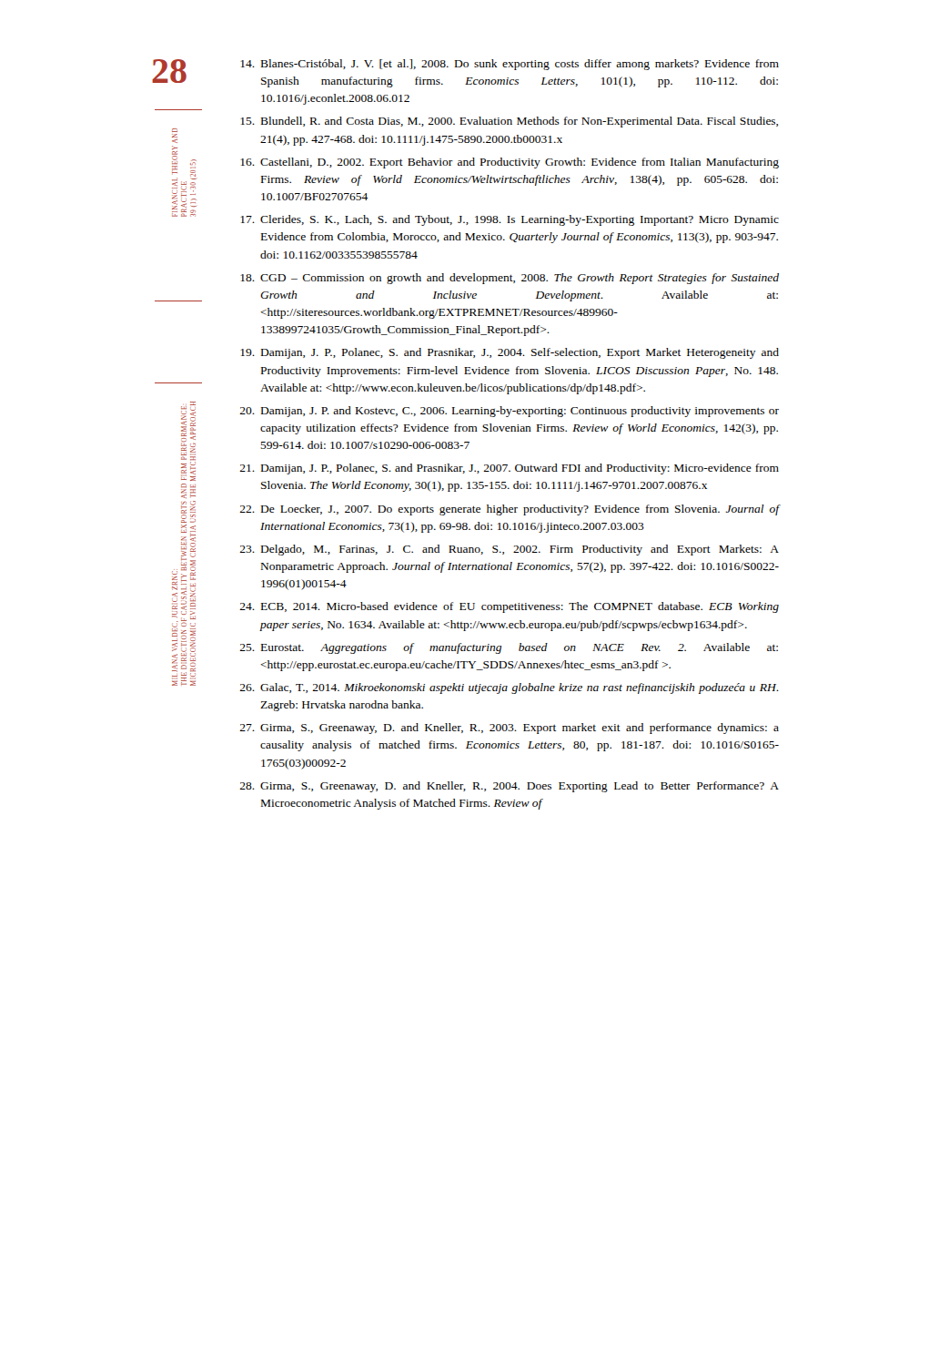28
financial theory and
practice
39 (1) 1-30 (2015)
Miljana Valdec, Jurica Zrnc:
The direction of causality between exports and firm performance:
microeconomic evidence from Croatia using the matching approach
Blanes-Cristóbal, J. V. [et al.], 2008. Do sunk exporting costs differ among markets? Evidence from Spanish manufacturing firms. Economics Letters, 101(1), pp. 110-112. doi: 10.1016/j.econlet.2008.06.012
Blundell, R. and Costa Dias, M., 2000. Evaluation Methods for Non-Experimental Data. Fiscal Studies, 21(4), pp. 427-468. doi: 10.1111/j.1475-5890.2000.tb00031.x
Castellani, D., 2002. Export Behavior and Productivity Growth: Evidence from Italian Manufacturing Firms. Review of World Economics/Weltwirtschaftliches Archiv, 138(4), pp. 605-628. doi: 10.1007/BF02707654
Clerides, S. K., Lach, S. and Tybout, J., 1998. Is Learning-by-Exporting Important? Micro Dynamic Evidence from Colombia, Morocco, and Mexico. Quarterly Journal of Economics, 113(3), pp. 903-947. doi: 10.1162/003355398555784
CGD – Commission on growth and development, 2008. The Growth Report Strategies for Sustained Growth and Inclusive Development. Available at: <http://siteresources.worldbank.org/EXTPREMNET/Resources/489960-1338997241035/Growth_Commission_Final_Report.pdf>.
Damijan, J. P., Polanec, S. and Prasnikar, J., 2004. Self-selection, Export Market Heterogeneity and Productivity Improvements: Firm-level Evidence from Slovenia. LICOS Discussion Paper, No. 148. Available at: <http://www.econ.kuleuven.be/licos/publications/dp/dp148.pdf>.
Damijan, J. P. and Kostevc, C., 2006. Learning-by-exporting: Continuous productivity improvements or capacity utilization effects? Evidence from Slovenian Firms. Review of World Economics, 142(3), pp. 599-614. doi: 10.1007/s10290-006-0083-7
Damijan, J. P., Polanec, S. and Prasnikar, J., 2007. Outward FDI and Productivity: Micro-evidence from Slovenia. The World Economy, 30(1), pp. 135-155. doi: 10.1111/j.1467-9701.2007.00876.x
De Loecker, J., 2007. Do exports generate higher productivity? Evidence from Slovenia. Journal of International Economics, 73(1), pp. 69-98. doi: 10.1016/j.jinteco.2007.03.003
Delgado, M., Farinas, J. C. and Ruano, S., 2002. Firm Productivity and Export Markets: A Nonparametric Approach. Journal of International Economics, 57(2), pp. 397-422. doi: 10.1016/S0022-1996(01)00154-4
ECB, 2014. Micro-based evidence of EU competitiveness: The COMPNET database. ECB Working paper series, No. 1634. Available at: <http://www.ecb.europa.eu/pub/pdf/scpwps/ecbwp1634.pdf>.
Eurostat. Aggregations of manufacturing based on NACE Rev. 2. Available at: <http://epp.eurostat.ec.europa.eu/cache/ITY_SDDS/Annexes/htec_esms_an3.pdf >.
Galac, T., 2014. Mikroekonomski aspekti utjecaja globalne krize na rast nefinancijskih poduzeća u RH. Zagreb: Hrvatska narodna banka.
Girma, S., Greenaway, D. and Kneller, R., 2003. Export market exit and performance dynamics: a causality analysis of matched firms. Economics Letters, 80, pp. 181-187. doi: 10.1016/S0165-1765(03)00092-2
Girma, S., Greenaway, D. and Kneller, R., 2004. Does Exporting Lead to Better Performance? A Microeconometric Analysis of Matched Firms. Review of